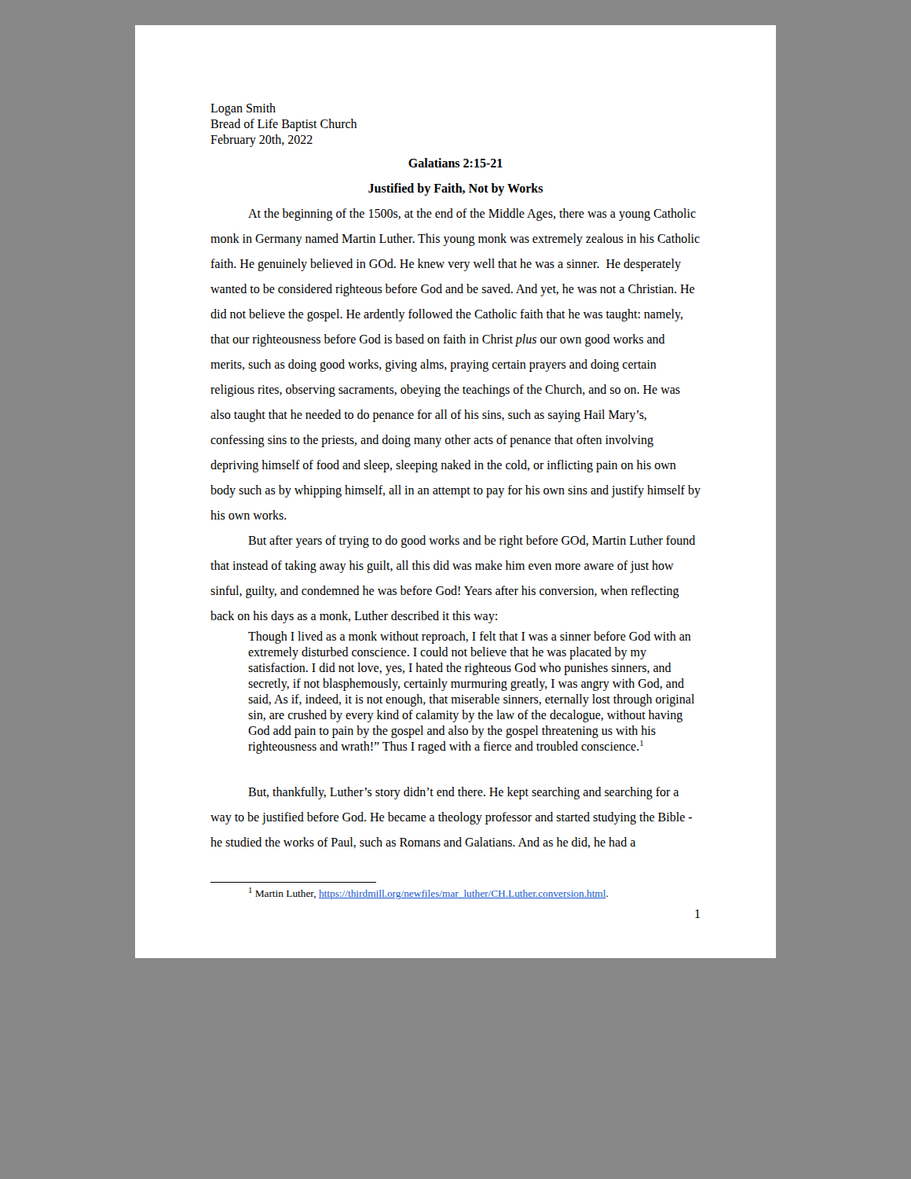Logan Smith
Bread of Life Baptist Church
February 20th, 2022
Galatians 2:15-21
Justified by Faith, Not by Works
At the beginning of the 1500s, at the end of the Middle Ages, there was a young Catholic monk in Germany named Martin Luther. This young monk was extremely zealous in his Catholic faith. He genuinely believed in GOd. He knew very well that he was a sinner. He desperately wanted to be considered righteous before God and be saved. And yet, he was not a Christian. He did not believe the gospel. He ardently followed the Catholic faith that he was taught: namely, that our righteousness before God is based on faith in Christ plus our own good works and merits, such as doing good works, giving alms, praying certain prayers and doing certain religious rites, observing sacraments, obeying the teachings of the Church, and so on. He was also taught that he needed to do penance for all of his sins, such as saying Hail Mary’s, confessing sins to the priests, and doing many other acts of penance that often involving depriving himself of food and sleep, sleeping naked in the cold, or inflicting pain on his own body such as by whipping himself, all in an attempt to pay for his own sins and justify himself by his own works.
But after years of trying to do good works and be right before GOd, Martin Luther found that instead of taking away his guilt, all this did was make him even more aware of just how sinful, guilty, and condemned he was before God! Years after his conversion, when reflecting back on his days as a monk, Luther described it this way:
Though I lived as a monk without reproach, I felt that I was a sinner before God with an extremely disturbed conscience. I could not believe that he was placated by my satisfaction. I did not love, yes, I hated the righteous God who punishes sinners, and secretly, if not blasphemously, certainly murmuring greatly, I was angry with God, and said, As if, indeed, it is not enough, that miserable sinners, eternally lost through original sin, are crushed by every kind of calamity by the law of the decalogue, without having God add pain to pain by the gospel and also by the gospel threatening us with his righteousness and wrath!” Thus I raged with a fierce and troubled conscience.1
But, thankfully, Luther’s story didn’t end there. He kept searching and searching for a way to be justified before God. He became a theology professor and started studying the Bible - he studied the works of Paul, such as Romans and Galatians. And as he did, he had a
1 Martin Luther, https://thirdmill.org/newfiles/mar_luther/CH.Luther.conversion.html.
1